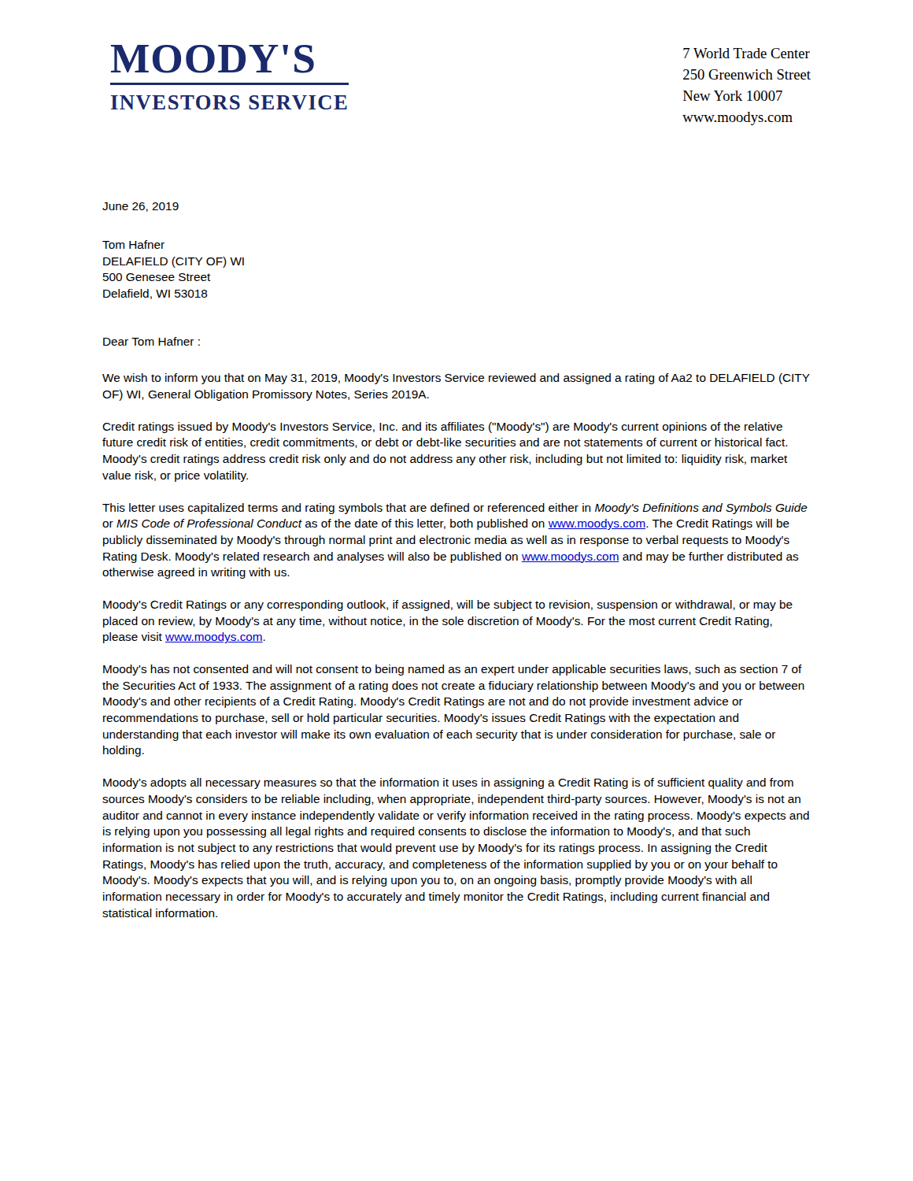MOODY'S
INVESTORS SERVICE
7 World Trade Center
250 Greenwich Street
New York 10007
www.moodys.com
June 26, 2019
Tom Hafner
DELAFIELD (CITY OF) WI
500 Genesee Street
Delafield, WI 53018
Dear Tom Hafner :
We wish to inform you that on May 31, 2019, Moody's Investors Service reviewed and assigned a rating of Aa2 to DELAFIELD (CITY OF) WI, General Obligation Promissory Notes, Series 2019A.
Credit ratings issued by Moody's Investors Service, Inc. and its affiliates ("Moody's") are Moody's current opinions of the relative future credit risk of entities, credit commitments, or debt or debt-like securities and are not statements of current or historical fact. Moody's credit ratings address credit risk only and do not address any other risk, including but not limited to: liquidity risk, market value risk, or price volatility.
This letter uses capitalized terms and rating symbols that are defined or referenced either in Moody's Definitions and Symbols Guide or MIS Code of Professional Conduct as of the date of this letter, both published on www.moodys.com. The Credit Ratings will be publicly disseminated by Moody's through normal print and electronic media as well as in response to verbal requests to Moody's Rating Desk. Moody's related research and analyses will also be published on www.moodys.com and may be further distributed as otherwise agreed in writing with us.
Moody's Credit Ratings or any corresponding outlook, if assigned, will be subject to revision, suspension or withdrawal, or may be placed on review, by Moody's at any time, without notice, in the sole discretion of Moody's. For the most current Credit Rating, please visit www.moodys.com.
Moody's has not consented and will not consent to being named as an expert under applicable securities laws, such as section 7 of the Securities Act of 1933. The assignment of a rating does not create a fiduciary relationship between Moody's and you or between Moody's and other recipients of a Credit Rating. Moody's Credit Ratings are not and do not provide investment advice or recommendations to purchase, sell or hold particular securities. Moody's issues Credit Ratings with the expectation and understanding that each investor will make its own evaluation of each security that is under consideration for purchase, sale or holding.
Moody's adopts all necessary measures so that the information it uses in assigning a Credit Rating is of sufficient quality and from sources Moody's considers to be reliable including, when appropriate, independent third-party sources. However, Moody's is not an auditor and cannot in every instance independently validate or verify information received in the rating process. Moody's expects and is relying upon you possessing all legal rights and required consents to disclose the information to Moody's, and that such information is not subject to any restrictions that would prevent use by Moody's for its ratings process. In assigning the Credit Ratings, Moody's has relied upon the truth, accuracy, and completeness of the information supplied by you or on your behalf to Moody's. Moody's expects that you will, and is relying upon you to, on an ongoing basis, promptly provide Moody's with all information necessary in order for Moody's to accurately and timely monitor the Credit Ratings, including current financial and statistical information.